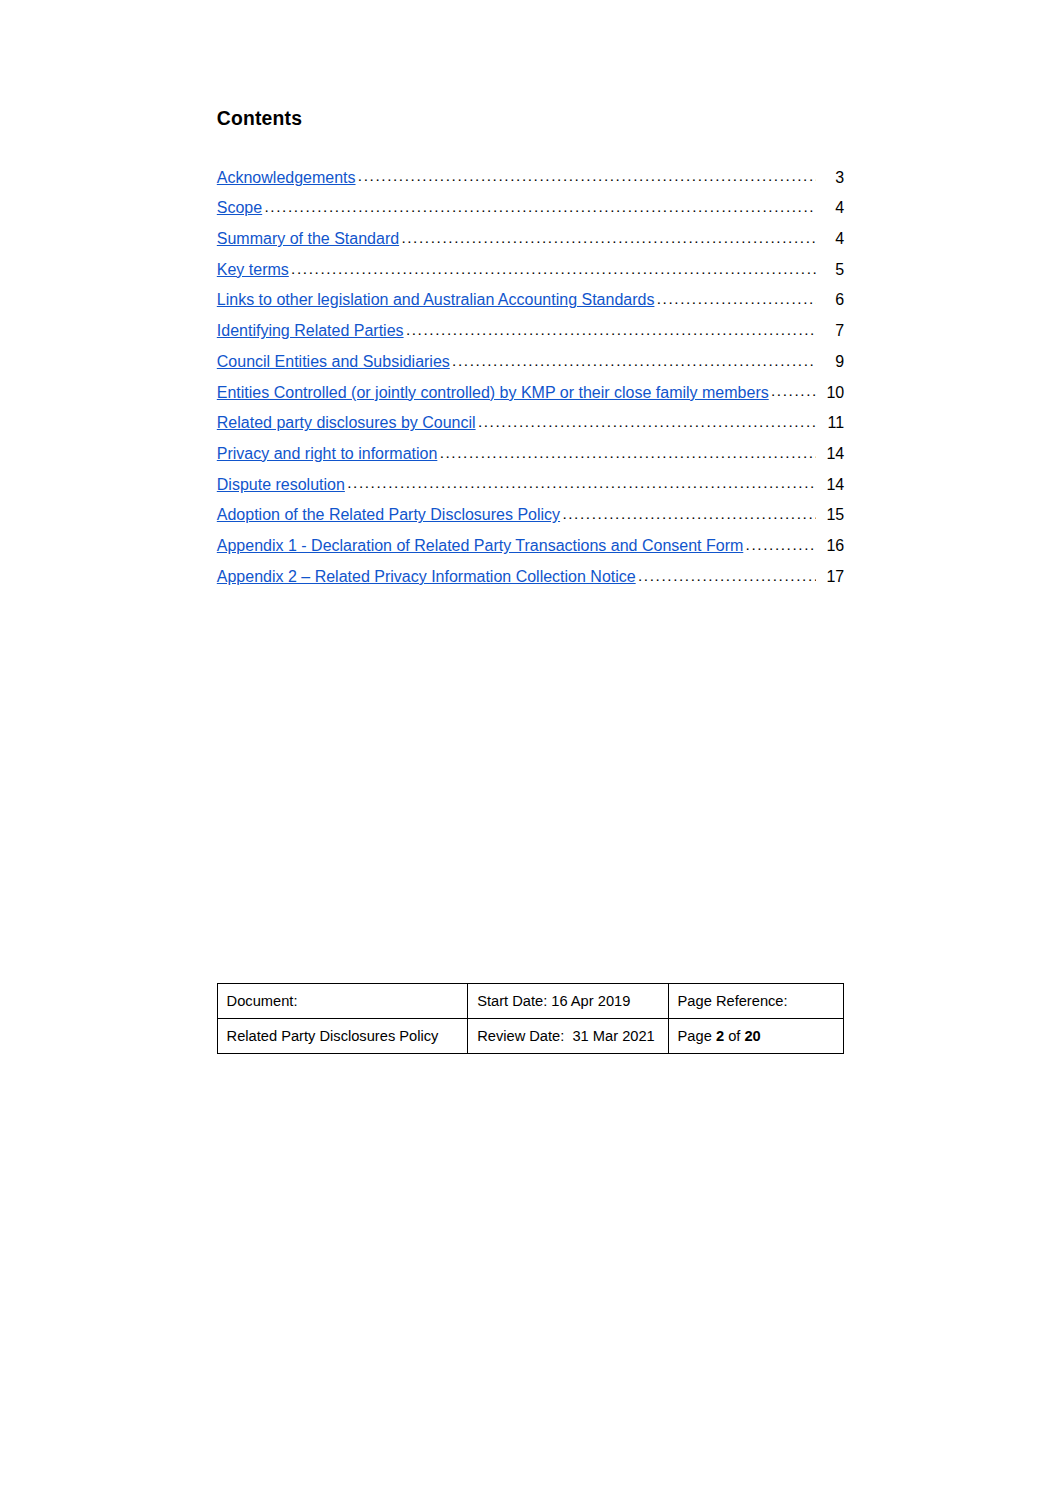Contents
Acknowledgements .................................................................................................................. 3
Scope ................................................................................................................................. 4
Summary of the Standard ......................................................................................................... 4
Key terms ......................................................................................................................... 5
Links to other legislation and Australian Accounting Standards ................................................... 6
Identifying Related Parties ....................................................................................................... 7
Council Entities and Subsidiaries ................................................................................................. 9
Entities Controlled (or jointly controlled) by KMP or their close family members ...................... 10
Related party disclosures by Council ......................................................................................... 11
Privacy and right to information ............................................................................................... 14
Dispute resolution .............................................................................................................. 14
Adoption of the Related Party Disclosures Policy ....................................................................... 15
Appendix 1 - Declaration of Related Party Transactions and Consent Form .............................. 16
Appendix 2 – Related Privacy Information Collection Notice ..................................................... 17
| Document: | Start Date: 16 Apr 2019 | Page Reference: |
| Related Party Disclosures Policy | Review Date: 31 Mar 2021 | Page 2 of 20 |